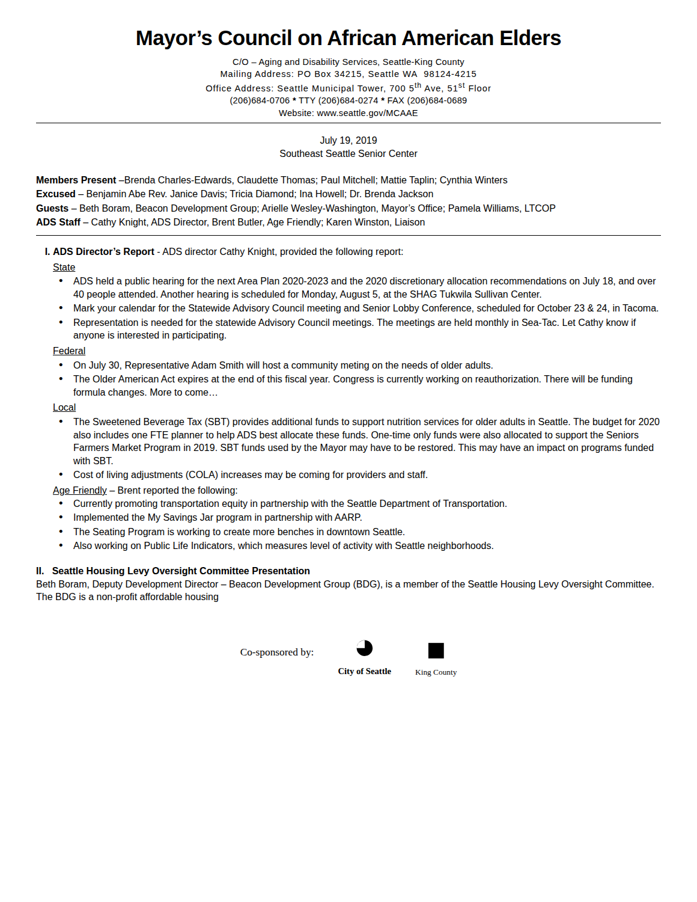Mayor’s Council on African American Elders
C/O – Aging and Disability Services, Seattle-King County
Mailing Address: PO Box 34215, Seattle WA 98124-4215
Office Address: Seattle Municipal Tower, 700 5th Ave, 51st Floor
(206)684-0706 * TTY (206)684-0274 * FAX (206)684-0689
Website: www.seattle.gov/MCAAE
July 19, 2019
Southeast Seattle Senior Center
Members Present –Brenda Charles-Edwards, Claudette Thomas; Paul Mitchell; Mattie Taplin; Cynthia Winters
Excused – Benjamin Abe Rev. Janice Davis; Tricia Diamond; Ina Howell; Dr. Brenda Jackson
Guests – Beth Boram, Beacon Development Group; Arielle Wesley-Washington, Mayor’s Office; Pamela Williams, LTCOP
ADS Staff – Cathy Knight, ADS Director, Brent Butler, Age Friendly; Karen Winston, Liaison
ADS Director’s Report - ADS director Cathy Knight, provided the following report:
State
ADS held a public hearing for the next Area Plan 2020-2023 and the 2020 discretionary allocation recommendations on July 18, and over 40 people attended. Another hearing is scheduled for Monday, August 5, at the SHAG Tukwila Sullivan Center.
Mark your calendar for the Statewide Advisory Council meeting and Senior Lobby Conference, scheduled for October 23 & 24, in Tacoma.
Representation is needed for the statewide Advisory Council meetings. The meetings are held monthly in Sea-Tac. Let Cathy know if anyone is interested in participating.
Federal
On July 30, Representative Adam Smith will host a community meting on the needs of older adults.
The Older American Act expires at the end of this fiscal year. Congress is currently working on reauthorization. There will be funding formula changes. More to come…
Local
The Sweetened Beverage Tax (SBT) provides additional funds to support nutrition services for older adults in Seattle. The budget for 2020 also includes one FTE planner to help ADS best allocate these funds. One-time only funds were also allocated to support the Seniors Farmers Market Program in 2019. SBT funds used by the Mayor may have to be restored. This may have an impact on programs funded with SBT.
Cost of living adjustments (COLA) increases may be coming for providers and staff.
Age Friendly – Brent reported the following:
Currently promoting transportation equity in partnership with the Seattle Department of Transportation.
Implemented the My Savings Jar program in partnership with AARP.
The Seating Program is working to create more benches in downtown Seattle.
Also working on Public Life Indicators, which measures level of activity with Seattle neighborhoods.
II. Seattle Housing Levy Oversight Committee Presentation
Beth Boram, Deputy Development Director – Beacon Development Group (BDG), is a member of the Seattle Housing Levy Oversight Committee. The BDG is a non-profit affordable housing
Co-sponsored by:
◕
City of Seattle
■
King County